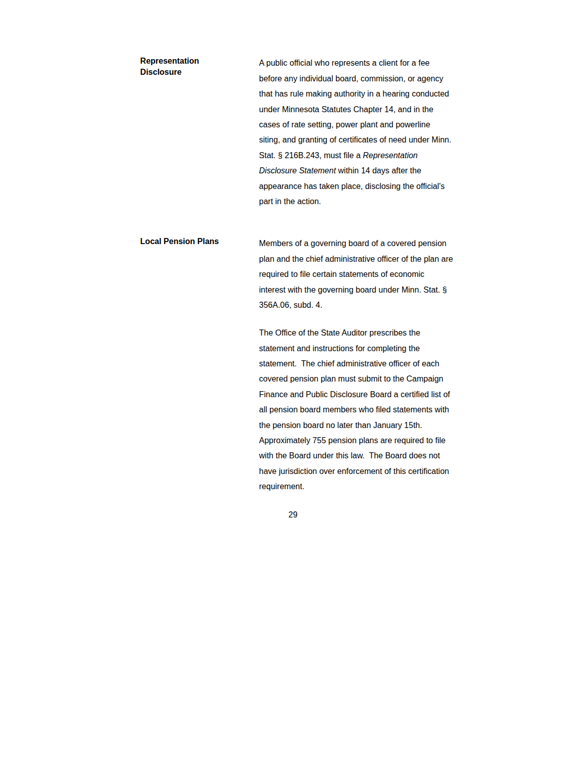Representation
Disclosure
A public official who represents a client for a fee before any individual board, commission, or agency that has rule making authority in a hearing conducted under Minnesota Statutes Chapter 14, and in the cases of rate setting, power plant and powerline siting, and granting of certificates of need under Minn. Stat. § 216B.243, must file a Representation Disclosure Statement within 14 days after the appearance has taken place, disclosing the official's part in the action.
Local Pension Plans
Members of a governing board of a covered pension plan and the chief administrative officer of the plan are required to file certain statements of economic interest with the governing board under Minn. Stat. § 356A.06, subd. 4.
The Office of the State Auditor prescribes the statement and instructions for completing the statement. The chief administrative officer of each covered pension plan must submit to the Campaign Finance and Public Disclosure Board a certified list of all pension board members who filed statements with the pension board no later than January 15th. Approximately 755 pension plans are required to file with the Board under this law. The Board does not have jurisdiction over enforcement of this certification requirement.
29